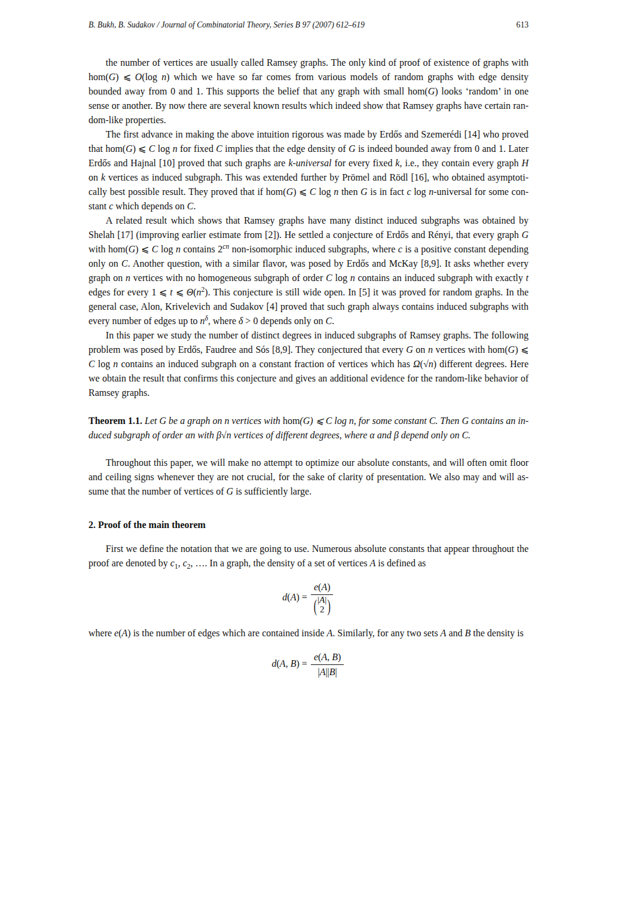B. Bukh, B. Sudakov / Journal of Combinatorial Theory, Series B 97 (2007) 612–619 613
the number of vertices are usually called Ramsey graphs. The only kind of proof of existence of graphs with hom(G) ⩽ O(log n) which we have so far comes from various models of random graphs with edge density bounded away from 0 and 1. This supports the belief that any graph with small hom(G) looks ‘random’ in one sense or another. By now there are several known results which indeed show that Ramsey graphs have certain random-like properties.
The first advance in making the above intuition rigorous was made by Erdős and Szemerédi [14] who proved that hom(G) ⩽ C log n for fixed C implies that the edge density of G is indeed bounded away from 0 and 1. Later Erdős and Hajnal [10] proved that such graphs are k-universal for every fixed k, i.e., they contain every graph H on k vertices as induced subgraph. This was extended further by Prömel and Rödl [16], who obtained asymptotically best possible result. They proved that if hom(G) ⩽ C log n then G is in fact c log n-universal for some constant c which depends on C.
A related result which shows that Ramsey graphs have many distinct induced subgraphs was obtained by Shelah [17] (improving earlier estimate from [2]). He settled a conjecture of Erdős and Rényi, that every graph G with hom(G) ⩽ C log n contains 2cn non-isomorphic induced subgraphs, where c is a positive constant depending only on C. Another question, with a similar flavor, was posed by Erdős and McKay [8,9]. It asks whether every graph on n vertices with no homogeneous subgraph of order C log n contains an induced subgraph with exactly t edges for every 1 ⩽ t ⩽ Θ(n2). This conjecture is still wide open. In [5] it was proved for random graphs. In the general case, Alon, Krivelevich and Sudakov [4] proved that such graph always contains induced subgraphs with every number of edges up to nδ, where δ > 0 depends only on C.
In this paper we study the number of distinct degrees in induced subgraphs of Ramsey graphs. The following problem was posed by Erdős, Faudree and Sós [8,9]. They conjectured that every G on n vertices with hom(G) ⩽ C log n contains an induced subgraph on a constant fraction of vertices which has Ω(√n) different degrees. Here we obtain the result that confirms this conjecture and gives an additional evidence for the random-like behavior of Ramsey graphs.
Theorem 1.1. Let G be a graph on n vertices with hom(G) ⩽ C log n, for some constant C. Then G contains an induced subgraph of order αn with β√n vertices of different degrees, where α and β depend only on C.
Throughout this paper, we will make no attempt to optimize our absolute constants, and will often omit floor and ceiling signs whenever they are not crucial, for the sake of clarity of presentation. We also may and will assume that the number of vertices of G is sufficiently large.
2. Proof of the main theorem
First we define the notation that we are going to use. Numerous absolute constants that appear throughout the proof are denoted by c1, c2, …. In a graph, the density of a set of vertices A is defined as
d(A) = e(A) |A|
2
where e(A) is the number of edges which are contained inside A. Similarly, for any two sets A and B the density is
d(A, B) = e(A, B) |A||B|